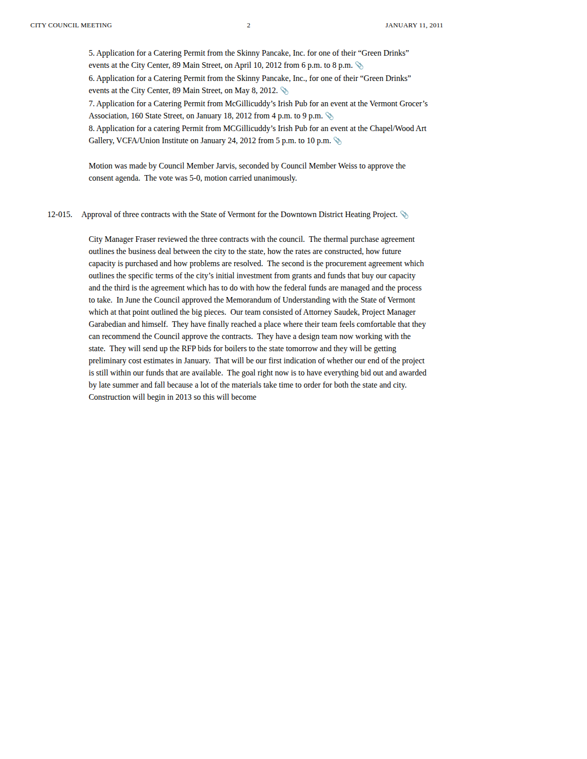CITY COUNCIL MEETING 2 JANUARY 11, 2011
5. Application for a Catering Permit from the Skinny Pancake, Inc. for one of their “Green Drinks” events at the City Center, 89 Main Street, on April 10, 2012 from 6 p.m. to 8 p.m. 📎
6. Application for a Catering Permit from the Skinny Pancake, Inc., for one of their “Green Drinks” events at the City Center, 89 Main Street, on May 8, 2012. 📎
7. Application for a Catering Permit from McGillicuddy’s Irish Pub for an event at the Vermont Grocer’s Association, 160 State Street, on January 18, 2012 from 4 p.m. to 9 p.m. 📎
8. Application for a catering Permit from MCGillicuddy’s Irish Pub for an event at the Chapel/Wood Art Gallery, VCFA/Union Institute on January 24, 2012 from 5 p.m. to 10 p.m. 📎
Motion was made by Council Member Jarvis, seconded by Council Member Weiss to approve the consent agenda. The vote was 5-0, motion carried unanimously.
12-015.
Approval of three contracts with the State of Vermont for the Downtown District Heating Project. 📎
City Manager Fraser reviewed the three contracts with the council. The thermal purchase agreement outlines the business deal between the city to the state, how the rates are constructed, how future capacity is purchased and how problems are resolved. The second is the procurement agreement which outlines the specific terms of the city’s initial investment from grants and funds that buy our capacity and the third is the agreement which has to do with how the federal funds are managed and the process to take. In June the Council approved the Memorandum of Understanding with the State of Vermont which at that point outlined the big pieces. Our team consisted of Attorney Saudek, Project Manager Garabedian and himself. They have finally reached a place where their team feels comfortable that they can recommend the Council approve the contracts. They have a design team now working with the state. They will send up the RFP bids for boilers to the state tomorrow and they will be getting preliminary cost estimates in January. That will be our first indication of whether our end of the project is still within our funds that are available. The goal right now is to have everything bid out and awarded by late summer and fall because a lot of the materials take time to order for both the state and city. Construction will begin in 2013 so this will become